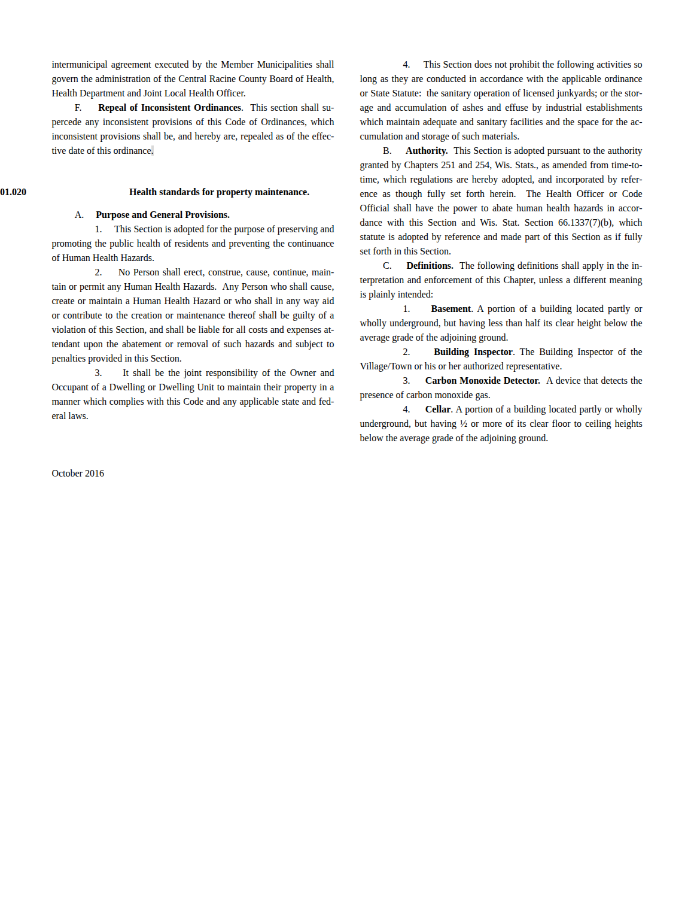intermunicipal agreement executed by the Member Municipalities shall govern the administration of the Central Racine County Board of Health, Health Department and Joint Local Health Officer.
F. Repeal of Inconsistent Ordinances. This section shall supercede any inconsistent provisions of this Code of Ordinances, which inconsistent provisions shall be, and hereby are, repealed as of the effective date of this ordinance.
Sec. 8.01.020 Health standards for property maintenance.
A. Purpose and General Provisions.
1. This Section is adopted for the purpose of preserving and promoting the public health of residents and preventing the continuance of Human Health Hazards.
2. No Person shall erect, construe, cause, continue, maintain or permit any Human Health Hazards. Any Person who shall cause, create or maintain a Human Health Hazard or who shall in any way aid or contribute to the creation or maintenance thereof shall be guilty of a violation of this Section, and shall be liable for all costs and expenses attendant upon the abatement or removal of such hazards and subject to penalties provided in this Section.
3. It shall be the joint responsibility of the Owner and Occupant of a Dwelling or Dwelling Unit to maintain their property in a manner which complies with this Code and any applicable state and federal laws.
4. This Section does not prohibit the following activities so long as they are conducted in accordance with the applicable ordinance or State Statute: the sanitary operation of licensed junkyards; or the storage and accumulation of ashes and effuse by industrial establishments which maintain adequate and sanitary facilities and the space for the accumulation and storage of such materials.
B. Authority. This Section is adopted pursuant to the authority granted by Chapters 251 and 254, Wis. Stats., as amended from time-to-time, which regulations are hereby adopted, and incorporated by reference as though fully set forth herein. The Health Officer or Code Official shall have the power to abate human health hazards in accordance with this Section and Wis. Stat. Section 66.1337(7)(b), which statute is adopted by reference and made part of this Section as if fully set forth in this Section.
C. Definitions. The following definitions shall apply in the interpretation and enforcement of this Chapter, unless a different meaning is plainly intended:
1. Basement. A portion of a building located partly or wholly underground, but having less than half its clear height below the average grade of the adjoining ground.
2. Building Inspector. The Building Inspector of the Village/Town or his or her authorized representative.
3. Carbon Monoxide Detector. A device that detects the presence of carbon monoxide gas.
4. Cellar. A portion of a building located partly or wholly underground, but having ½ or more of its clear floor to ceiling heights below the average grade of the adjoining ground.
October 2016